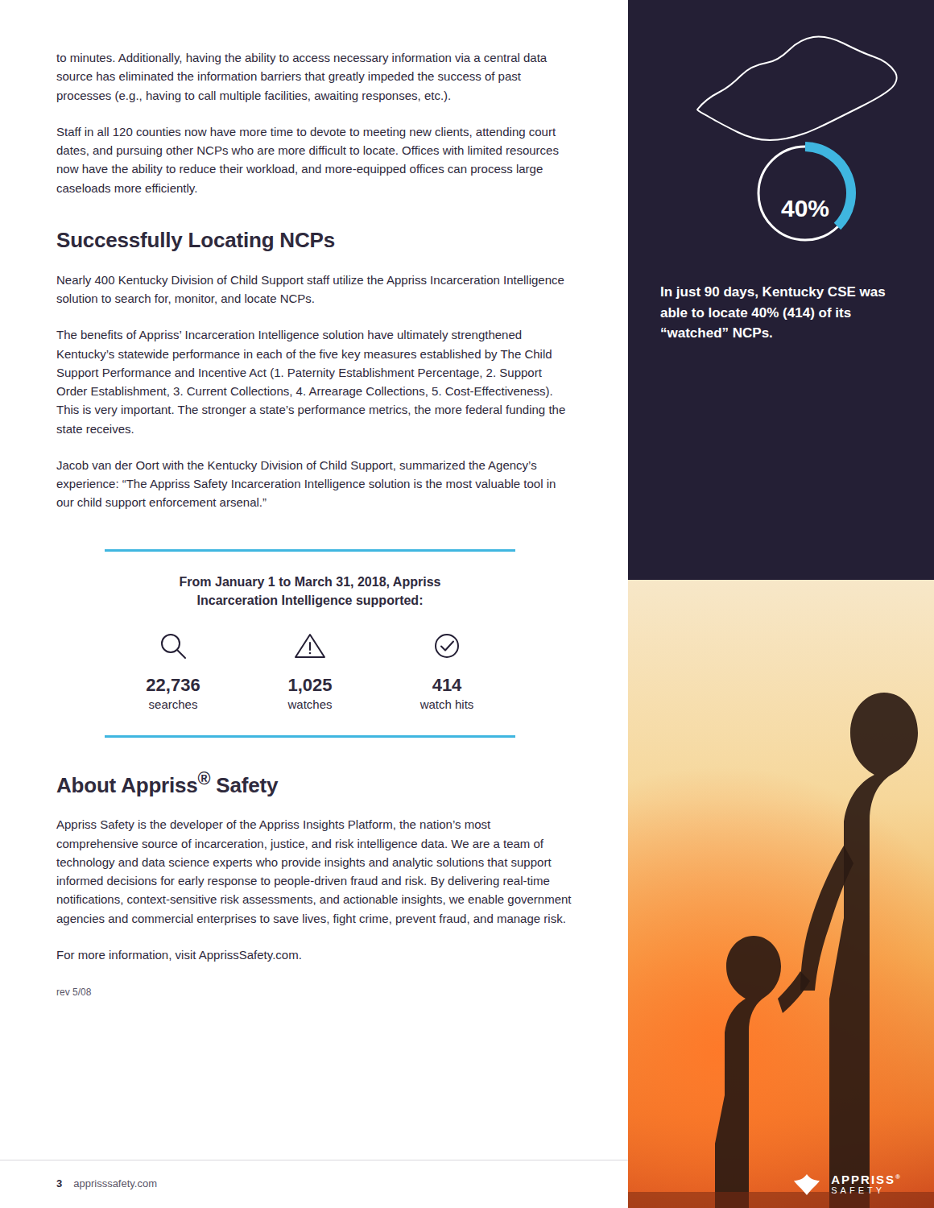to minutes. Additionally, having the ability to access necessary information via a central data source has eliminated the information barriers that greatly impeded the success of past processes (e.g., having to call multiple facilities, awaiting responses, etc.).
Staff in all 120 counties now have more time to devote to meeting new clients, attending court dates, and pursuing other NCPs who are more difficult to locate. Offices with limited resources now have the ability to reduce their workload, and more-equipped offices can process large caseloads more efficiently.
Successfully Locating NCPs
Nearly 400 Kentucky Division of Child Support staff utilize the Appriss Incarceration Intelligence solution to search for, monitor, and locate NCPs.
The benefits of Appriss’ Incarceration Intelligence solution have ultimately strengthened Kentucky’s statewide performance in each of the five key measures established by The Child Support Performance and Incentive Act (1. Paternity Establishment Percentage, 2. Support Order Establishment, 3. Current Collections, 4. Arrearage Collections, 5. Cost-Effectiveness). This is very important. The stronger a state’s performance metrics, the more federal funding the state receives.
Jacob van der Oort with the Kentucky Division of Child Support, summarized the Agency’s experience: “The Appriss Safety Incarceration Intelligence solution is the most valuable tool in our child support enforcement arsenal.”
From January 1 to March 31, 2018, Appriss
Incarceration Intelligence supported:
22,736
searches
1,025
watches
414
watch hits
About Appriss® Safety
Appriss Safety is the developer of the Appriss Insights Platform, the nation’s most comprehensive source of incarceration, justice, and risk intelligence data. We are a team of technology and data science experts who provide insights and analytic solutions that support informed decisions for early response to people-driven fraud and risk. By delivering real-time notifications, context-sensitive risk assessments, and actionable insights, we enable government agencies and commercial enterprises to save lives, fight crime, prevent fraud, and manage risk.
For more information, visit ApprissSafety.com.
rev 5/08
40%
In just 90 days, Kentucky CSE was able to locate 40% (414) of its “watched” NCPs.
APPRISS®
SAFETY
3 apprisssafety.com